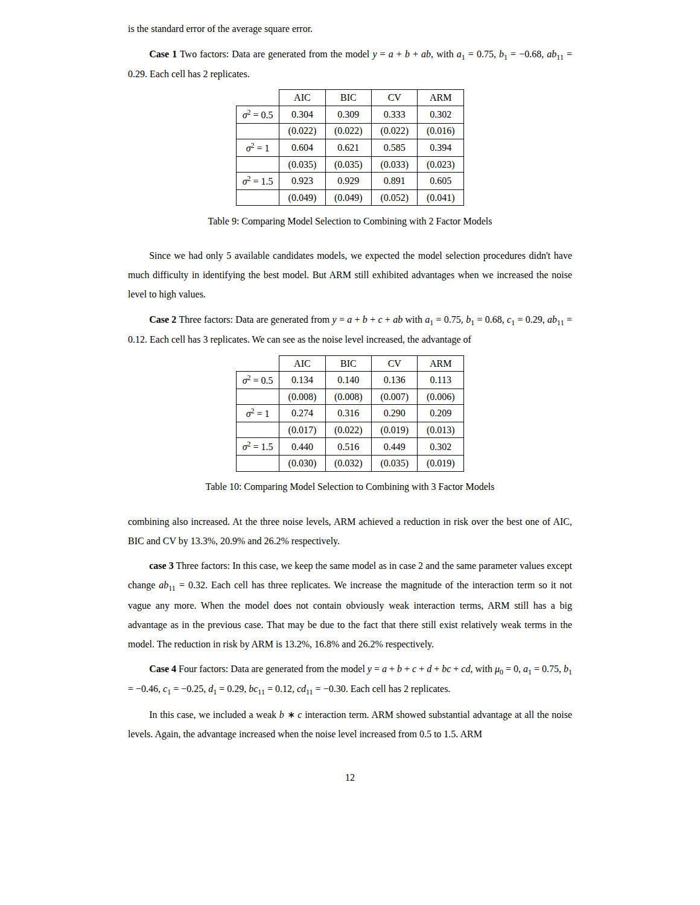is the standard error of the average square error.
Case 1 Two factors: Data are generated from the model y = a + b + ab, with a1 = 0.75, b1 = −0.68, ab11 = 0.29. Each cell has 2 replicates.
| | AIC | BIC | CV | ARM |
| σ 2 = 0.5 | 0.304 | 0.309 | 0.333 | 0.302 |
| | (0.022) | (0.022) | (0.022) | (0.016) |
| σ 2 = 1 | 0.604 | 0.621 | 0.585 | 0.394 |
| | (0.035) | (0.035) | (0.033) | (0.023) |
| σ 2 = 1.5 | 0.923 | 0.929 | 0.891 | 0.605 |
| | (0.049) | (0.049) | (0.052) | (0.041) |
Table 9: Comparing Model Selection to Combining with 2 Factor Models
Since we had only 5 available candidates models, we expected the model selection procedures didn't have much difficulty in identifying the best model. But ARM still exhibited advantages when we increased the noise level to high values.
Case 2 Three factors: Data are generated from y = a + b + c + ab with a1 = 0.75, b1 = 0.68, c1 = 0.29, ab11 = 0.12. Each cell has 3 replicates. We can see as the noise level increased, the advantage of
| | AIC | BIC | CV | ARM |
| σ 2 = 0.5 | 0.134 | 0.140 | 0.136 | 0.113 |
| | (0.008) | (0.008) | (0.007) | (0.006) |
| σ 2 = 1 | 0.274 | 0.316 | 0.290 | 0.209 |
| | (0.017) | (0.022) | (0.019) | (0.013) |
| σ 2 = 1.5 | 0.440 | 0.516 | 0.449 | 0.302 |
| | (0.030) | (0.032) | (0.035) | (0.019) |
Table 10: Comparing Model Selection to Combining with 3 Factor Models
combining also increased. At the three noise levels, ARM achieved a reduction in risk over the best one of AIC, BIC and CV by 13.3%, 20.9% and 26.2% respectively.
case 3 Three factors: In this case, we keep the same model as in case 2 and the same parameter values except change ab11 = 0.32. Each cell has three replicates. We increase the magnitude of the interaction term so it not vague any more. When the model does not contain obviously weak interaction terms, ARM still has a big advantage as in the previous case. That may be due to the fact that there still exist relatively weak terms in the model. The reduction in risk by ARM is 13.2%, 16.8% and 26.2% respectively.
Case 4 Four factors: Data are generated from the model y = a + b + c + d + bc + cd, with μ0 = 0, a1 = 0.75, b1 = −0.46, c1 = −0.25, d1 = 0.29, bc11 = 0.12, cd11 = −0.30. Each cell has 2 replicates.
In this case, we included a weak b ∗ c interaction term. ARM showed substantial advantage at all the noise levels. Again, the advantage increased when the noise level increased from 0.5 to 1.5. ARM
12